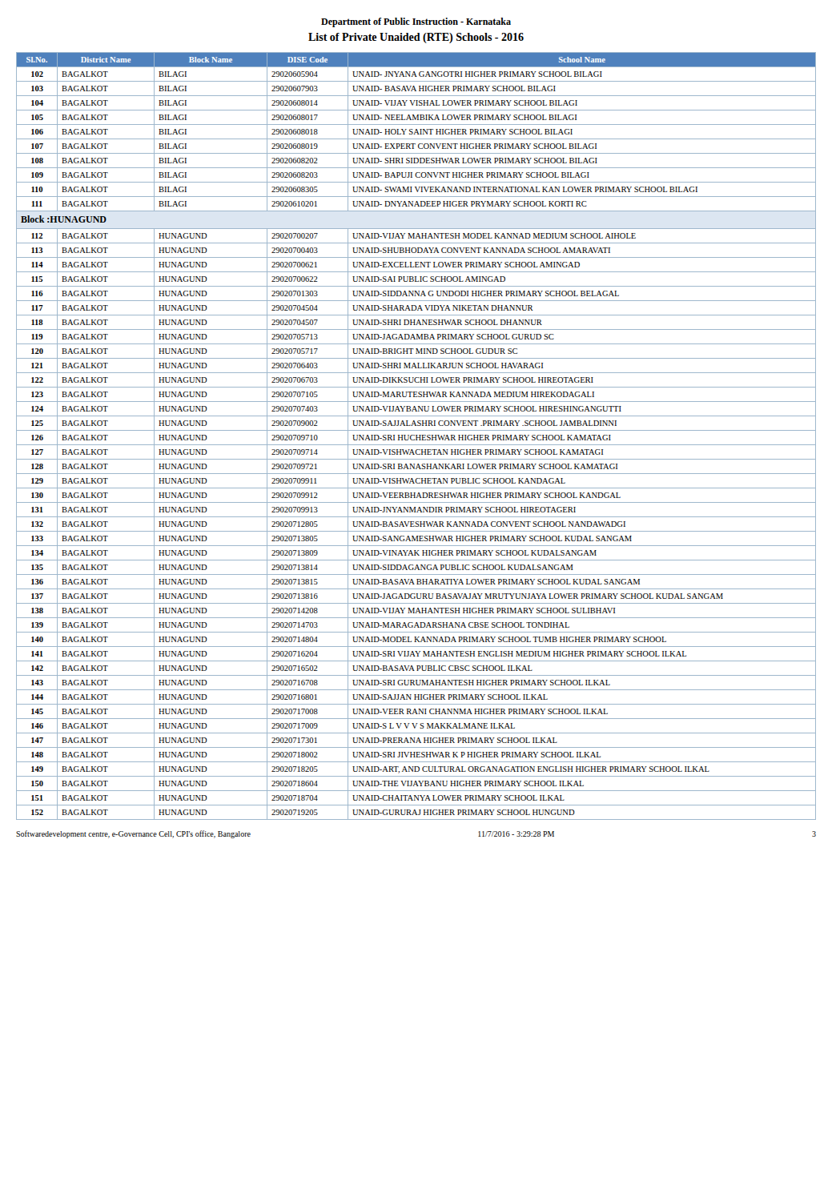Department of Public Instruction - Karnataka
List of Private Unaided (RTE) Schools - 2016
| Sl.No. | District Name | Block Name | DISE Code | School Name |
| --- | --- | --- | --- | --- |
| 102 | BAGALKOT | BILAGI | 29020605904 | UNAID- JNYANA GANGOTRI HIGHER PRIMARY SCHOOL BILAGI |
| 103 | BAGALKOT | BILAGI | 29020607903 | UNAID- BASAVA HIGHER PRIMARY SCHOOL BILAGI |
| 104 | BAGALKOT | BILAGI | 29020608014 | UNAID- VIJAY VISHAL LOWER PRIMARY SCHOOL BILAGI |
| 105 | BAGALKOT | BILAGI | 29020608017 | UNAID- NEELAMBIKA LOWER PRIMARY SCHOOL BILAGI |
| 106 | BAGALKOT | BILAGI | 29020608018 | UNAID- HOLY SAINT HIGHER PRIMARY SCHOOL BILAGI |
| 107 | BAGALKOT | BILAGI | 29020608019 | UNAID- EXPERT CONVENT HIGHER PRIMARY SCHOOL BILAGI |
| 108 | BAGALKOT | BILAGI | 29020608202 | UNAID- SHRI SIDDESHWAR LOWER PRIMARY SCHOOL BILAGI |
| 109 | BAGALKOT | BILAGI | 29020608203 | UNAID- BAPUJI CONVNT HIGHER PRIMARY SCHOOL BILAGI |
| 110 | BAGALKOT | BILAGI | 29020608305 | UNAID- SWAMI VIVEKANAND INTERNATIONAL KAN LOWER PRIMARY SCHOOL BILAGI |
| 111 | BAGALKOT | BILAGI | 29020610201 | UNAID- DNYANADEEP HIGER PRYMARY SCHOOL KORTI RC |
| Block :HUNAGUND |
| 112 | BAGALKOT | HUNAGUND | 29020700207 | UNAID-VIJAY MAHANTESH MODEL KANNAD MEDIUM SCHOOL AIHOLE |
| 113 | BAGALKOT | HUNAGUND | 29020700403 | UNAID-SHUBHODAYA CONVENT KANNADA SCHOOL AMARAVATI |
| 114 | BAGALKOT | HUNAGUND | 29020700621 | UNAID-EXCELLENT LOWER PRIMARY SCHOOL AMINGAD |
| 115 | BAGALKOT | HUNAGUND | 29020700622 | UNAID-SAI PUBLIC SCHOOL AMINGAD |
| 116 | BAGALKOT | HUNAGUND | 29020701303 | UNAID-SIDDANNA G UNDODI HIGHER PRIMARY SCHOOL BELAGAL |
| 117 | BAGALKOT | HUNAGUND | 29020704504 | UNAID-SHARADA VIDYA NIKETAN DHANNUR |
| 118 | BAGALKOT | HUNAGUND | 29020704507 | UNAID-SHRI DHANESHWAR SCHOOL DHANNUR |
| 119 | BAGALKOT | HUNAGUND | 29020705713 | UNAID-JAGADAMBA PRIMARY SCHOOL GURUD SC |
| 120 | BAGALKOT | HUNAGUND | 29020705717 | UNAID-BRIGHT MIND SCHOOL GUDUR SC |
| 121 | BAGALKOT | HUNAGUND | 29020706403 | UNAID-SHRI MALLIKARJUN SCHOOL HAVARAGI |
| 122 | BAGALKOT | HUNAGUND | 29020706703 | UNAID-DIKKSUCHI LOWER PRIMARY SCHOOL HIREOTAGERI |
| 123 | BAGALKOT | HUNAGUND | 29020707105 | UNAID-MARUTESHWAR KANNADA MEDIUM HIREKODAGALI |
| 124 | BAGALKOT | HUNAGUND | 29020707403 | UNAID-VIJAYBANU LOWER PRIMARY SCHOOL HIRESHINGANGUTTI |
| 125 | BAGALKOT | HUNAGUND | 29020709002 | UNAID-SAJJALASHRI CONVENT .PRIMARY .SCHOOL JAMBALDINNI |
| 126 | BAGALKOT | HUNAGUND | 29020709710 | UNAID-SRI HUCHESHWAR HIGHER PRIMARY SCHOOL KAMATAGI |
| 127 | BAGALKOT | HUNAGUND | 29020709714 | UNAID-VISHWACHETAN HIGHER PRIMARY SCHOOL KAMATAGI |
| 128 | BAGALKOT | HUNAGUND | 29020709721 | UNAID-SRI BANASHANKARI LOWER PRIMARY SCHOOL KAMATAGI |
| 129 | BAGALKOT | HUNAGUND | 29020709911 | UNAID-VISHWACHETAN PUBLIC SCHOOL KANDAGAL |
| 130 | BAGALKOT | HUNAGUND | 29020709912 | UNAID-VEERBHADRESHWAR HIGHER PRIMARY SCHOOL KANDGAL |
| 131 | BAGALKOT | HUNAGUND | 29020709913 | UNAID-JNYANMANDIR PRIMARY SCHOOL HIREOTAGERI |
| 132 | BAGALKOT | HUNAGUND | 29020712805 | UNAID-BASAVESHWAR KANNADA CONVENT SCHOOL NANDAWADGI |
| 133 | BAGALKOT | HUNAGUND | 29020713805 | UNAID-SANGAMESHWAR HIGHER PRIMARY SCHOOL KUDAL SANGAM |
| 134 | BAGALKOT | HUNAGUND | 29020713809 | UNAID-VINAYAK HIGHER PRIMARY SCHOOL KUDALSANGAM |
| 135 | BAGALKOT | HUNAGUND | 29020713814 | UNAID-SIDDAGANGA PUBLIC SCHOOL KUDALSANGAM |
| 136 | BAGALKOT | HUNAGUND | 29020713815 | UNAID-BASAVA BHARATIYA LOWER PRIMARY SCHOOL KUDAL SANGAM |
| 137 | BAGALKOT | HUNAGUND | 29020713816 | UNAID-JAGADGURU BASAVAJAY MRUTYUNJAYA LOWER PRIMARY SCHOOL KUDAL SANGAM |
| 138 | BAGALKOT | HUNAGUND | 29020714208 | UNAID-VIJAY MAHANTESH HIGHER PRIMARY SCHOOL SULIBHAVI |
| 139 | BAGALKOT | HUNAGUND | 29020714703 | UNAID-MARAGADARSHANA CBSE SCHOOL TONDIHAL |
| 140 | BAGALKOT | HUNAGUND | 29020714804 | UNAID-MODEL KANNADA PRIMARY SCHOOL TUMB HIGHER PRIMARY SCHOOL |
| 141 | BAGALKOT | HUNAGUND | 29020716204 | UNAID-SRI VIJAY MAHANTESH ENGLISH MEDIUM HIGHER PRIMARY SCHOOL ILKAL |
| 142 | BAGALKOT | HUNAGUND | 29020716502 | UNAID-BASAVA PUBLIC CBSC SCHOOL ILKAL |
| 143 | BAGALKOT | HUNAGUND | 29020716708 | UNAID-SRI GURUMAHANTESH HIGHER PRIMARY SCHOOL ILKAL |
| 144 | BAGALKOT | HUNAGUND | 29020716801 | UNAID-SAJJAN HIGHER PRIMARY SCHOOL ILKAL |
| 145 | BAGALKOT | HUNAGUND | 29020717008 | UNAID-VEER RANI CHANNMA HIGHER PRIMARY SCHOOL ILKAL |
| 146 | BAGALKOT | HUNAGUND | 29020717009 | UNAID-S L V V V S MAKKALMANE ILKAL |
| 147 | BAGALKOT | HUNAGUND | 29020717301 | UNAID-PRERANA HIGHER PRIMARY SCHOOL ILKAL |
| 148 | BAGALKOT | HUNAGUND | 29020718002 | UNAID-SRI JIVHESHWAR K P HIGHER PRIMARY SCHOOL ILKAL |
| 149 | BAGALKOT | HUNAGUND | 29020718205 | UNAID-ART, AND CULTURAL ORGANAGATION ENGLISH HIGHER PRIMARY SCHOOL ILKAL |
| 150 | BAGALKOT | HUNAGUND | 29020718604 | UNAID-THE VIJAYBANU HIGHER PRIMARY SCHOOL ILKAL |
| 151 | BAGALKOT | HUNAGUND | 29020718704 | UNAID-CHAITANYA LOWER PRIMARY SCHOOL ILKAL |
| 152 | BAGALKOT | HUNAGUND | 29020719205 | UNAID-GURURAJ HIGHER PRIMARY SCHOOL HUNGUND |
Softwaredevelopment centre, e-Governance Cell, CPI's office, Bangalore
11/7/2016 - 3:29:28 PM
3